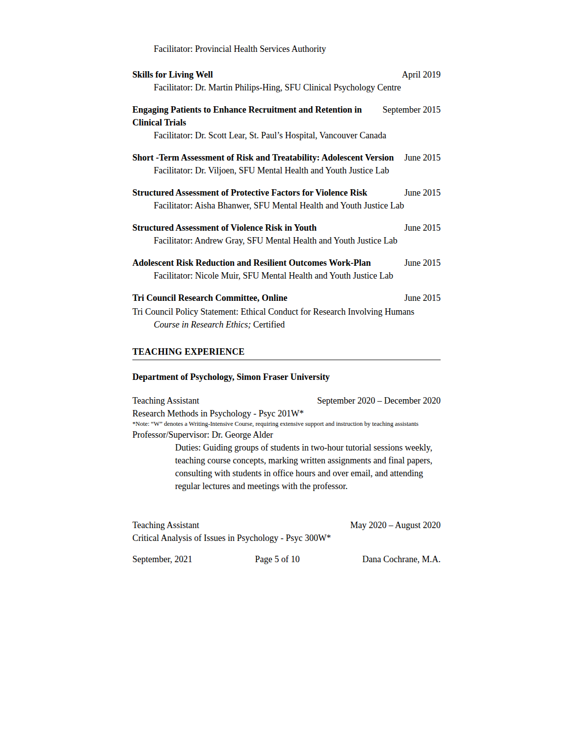Facilitator: Provincial Health Services Authority
Skills for Living Well April 2019
Facilitator: Dr. Martin Philips-Hing, SFU Clinical Psychology Centre
Engaging Patients to Enhance Recruitment and Retention in Clinical Trials September 2015
Facilitator: Dr. Scott Lear, St. Paul’s Hospital, Vancouver Canada
Short -Term Assessment of Risk and Treatability: Adolescent Version June 2015
Facilitator: Dr. Viljoen, SFU Mental Health and Youth Justice Lab
Structured Assessment of Protective Factors for Violence Risk June 2015
Facilitator: Aisha Bhanwer, SFU Mental Health and Youth Justice Lab
Structured Assessment of Violence Risk in Youth June 2015
Facilitator: Andrew Gray, SFU Mental Health and Youth Justice Lab
Adolescent Risk Reduction and Resilient Outcomes Work-Plan June 2015
Facilitator: Nicole Muir, SFU Mental Health and Youth Justice Lab
Tri Council Research Committee, Online June 2015
Tri Council Policy Statement: Ethical Conduct for Research Involving Humans
Course in Research Ethics; Certified
TEACHING EXPERIENCE
Department of Psychology, Simon Fraser University
Teaching Assistant September 2020 – December 2020
Research Methods in Psychology - Psyc 201W*
*Note: “W” denotes a Writing-Intensive Course, requiring extensive support and instruction by teaching assistants
Professor/Supervisor: Dr. George Alder
Duties: Guiding groups of students in two-hour tutorial sessions weekly, teaching course concepts, marking written assignments and final papers, consulting with students in office hours and over email, and attending regular lectures and meetings with the professor.
Teaching Assistant May 2020 – August 2020
Critical Analysis of Issues in Psychology - Psyc 300W*
September, 2021 Page 5 of 10 Dana Cochrane, M.A.